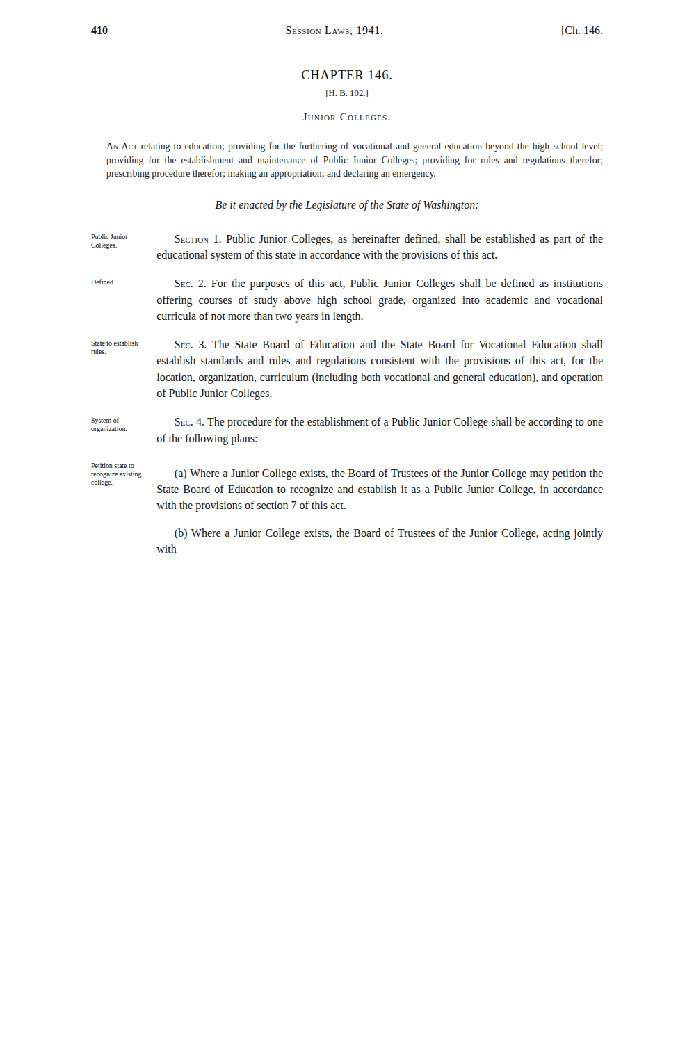410 Session Laws, 1941. [Ch. 146.
CHAPTER 146.
[H. B. 102.]
Junior Colleges.
An Act relating to education; providing for the furthering of vocational and general education beyond the high school level; providing for the establishment and maintenance of Public Junior Colleges; providing for rules and regulations therefor; prescribing procedure therefor; making an appropriation; and declaring an emergency.
Be it enacted by the Legislature of the State of Washington:
Public Junior Colleges.
Section 1. Public Junior Colleges, as hereinafter defined, shall be established as part of the educational system of this state in accordance with the provisions of this act.
Defined.
Sec. 2. For the purposes of this act, Public Junior Colleges shall be defined as institutions offering courses of study above high school grade, organized into academic and vocational curricula of not more than two years in length.
State to establish rules.
Sec. 3. The State Board of Education and the State Board for Vocational Education shall establish standards and rules and regulations consistent with the provisions of this act, for the location, organization, curriculum (including both vocational and general education), and operation of Public Junior Colleges.
System of organization.
Sec. 4. The procedure for the establishment of a Public Junior College shall be according to one of the following plans:
Petition state to recognize existing college.
(a) Where a Junior College exists, the Board of Trustees of the Junior College may petition the State Board of Education to recognize and establish it as a Public Junior College, in accordance with the provisions of section 7 of this act.
(b) Where a Junior College exists, the Board of Trustees of the Junior College, acting jointly with